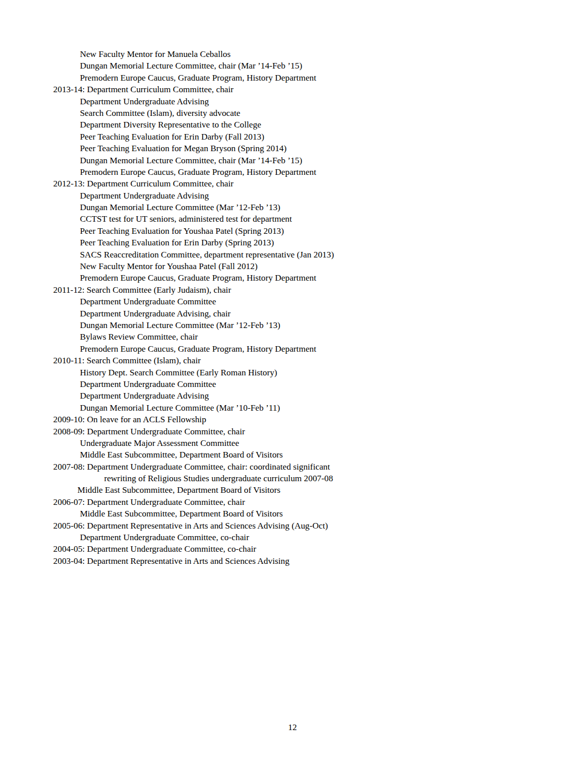New Faculty Mentor for Manuela Ceballos
Dungan Memorial Lecture Committee, chair (Mar ’14-Feb ’15)
Premodern Europe Caucus, Graduate Program, History Department
2013-14: Department Curriculum Committee, chair Department Undergraduate Advising Search Committee (Islam), diversity advocate Department Diversity Representative to the College Peer Teaching Evaluation for Erin Darby (Fall 2013) Peer Teaching Evaluation for Megan Bryson (Spring 2014) Dungan Memorial Lecture Committee, chair (Mar ’14-Feb ’15) Premodern Europe Caucus, Graduate Program, History Department
2012-13: Department Curriculum Committee, chair Department Undergraduate Advising Dungan Memorial Lecture Committee (Mar ’12-Feb ’13) CCTST test for UT seniors, administered test for department Peer Teaching Evaluation for Youshaa Patel (Spring 2013) Peer Teaching Evaluation for Erin Darby (Spring 2013) SACS Reaccreditation Committee, department representative (Jan 2013) New Faculty Mentor for Youshaa Patel (Fall 2012) Premodern Europe Caucus, Graduate Program, History Department
2011-12: Search Committee (Early Judaism), chair Department Undergraduate Committee Department Undergraduate Advising, chair Dungan Memorial Lecture Committee (Mar ’12-Feb ’13) Bylaws Review Committee, chair Premodern Europe Caucus, Graduate Program, History Department
2010-11: Search Committee (Islam), chair History Dept. Search Committee (Early Roman History) Department Undergraduate Committee Department Undergraduate Advising Dungan Memorial Lecture Committee (Mar ’10-Feb ’11)
2009-10: On leave for an ACLS Fellowship
2008-09: Department Undergraduate Committee, chair Undergraduate Major Assessment Committee Middle East Subcommittee, Department Board of Visitors
2007-08: Department Undergraduate Committee, chair: coordinated significant rewriting of Religious Studies undergraduate curriculum 2007-08 Middle East Subcommittee, Department Board of Visitors
2006-07: Department Undergraduate Committee, chair Middle East Subcommittee, Department Board of Visitors
2005-06: Department Representative in Arts and Sciences Advising (Aug-Oct) Department Undergraduate Committee, co-chair
2004-05: Department Undergraduate Committee, co-chair
2003-04: Department Representative in Arts and Sciences Advising
12